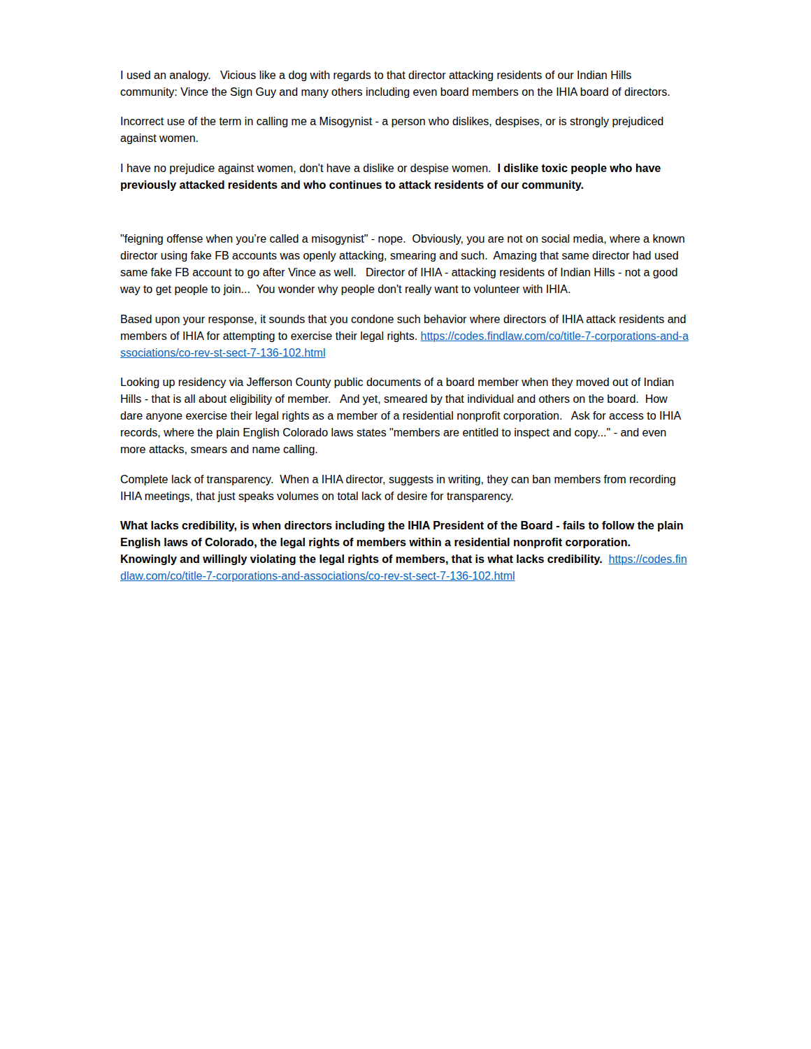I used an analogy. Vicious like a dog with regards to that director attacking residents of our Indian Hills community: Vince the Sign Guy and many others including even board members on the IHIA board of directors.
Incorrect use of the term in calling me a Misogynist - a person who dislikes, despises, or is strongly prejudiced against women.
I have no prejudice against women, don't have a dislike or despise women. I dislike toxic people who have previously attacked residents and who continues to attack residents of our community.
"feigning offense when you’re called a misogynist" - nope. Obviously, you are not on social media, where a known director using fake FB accounts was openly attacking, smearing and such. Amazing that same director had used same fake FB account to go after Vince as well. Director of IHIA - attacking residents of Indian Hills - not a good way to get people to join... You wonder why people don't really want to volunteer with IHIA.
Based upon your response, it sounds that you condone such behavior where directors of IHIA attack residents and members of IHIA for attempting to exercise their legal rights. https://codes.findlaw.com/co/title-7-corporations-and-associations/co-rev-st-sect-7-136-102.html
Looking up residency via Jefferson County public documents of a board member when they moved out of Indian Hills - that is all about eligibility of member. And yet, smeared by that individual and others on the board. How dare anyone exercise their legal rights as a member of a residential nonprofit corporation. Ask for access to IHIA records, where the plain English Colorado laws states "members are entitled to inspect and copy..." - and even more attacks, smears and name calling.
Complete lack of transparency. When a IHIA director, suggests in writing, they can ban members from recording IHIA meetings, that just speaks volumes on total lack of desire for transparency.
What lacks credibility, is when directors including the IHIA President of the Board - fails to follow the plain English laws of Colorado, the legal rights of members within a residential nonprofit corporation. Knowingly and willingly violating the legal rights of members, that is what lacks credibility. https://codes.findlaw.com/co/title-7-corporations-and-associations/co-rev-st-sect-7-136-102.html